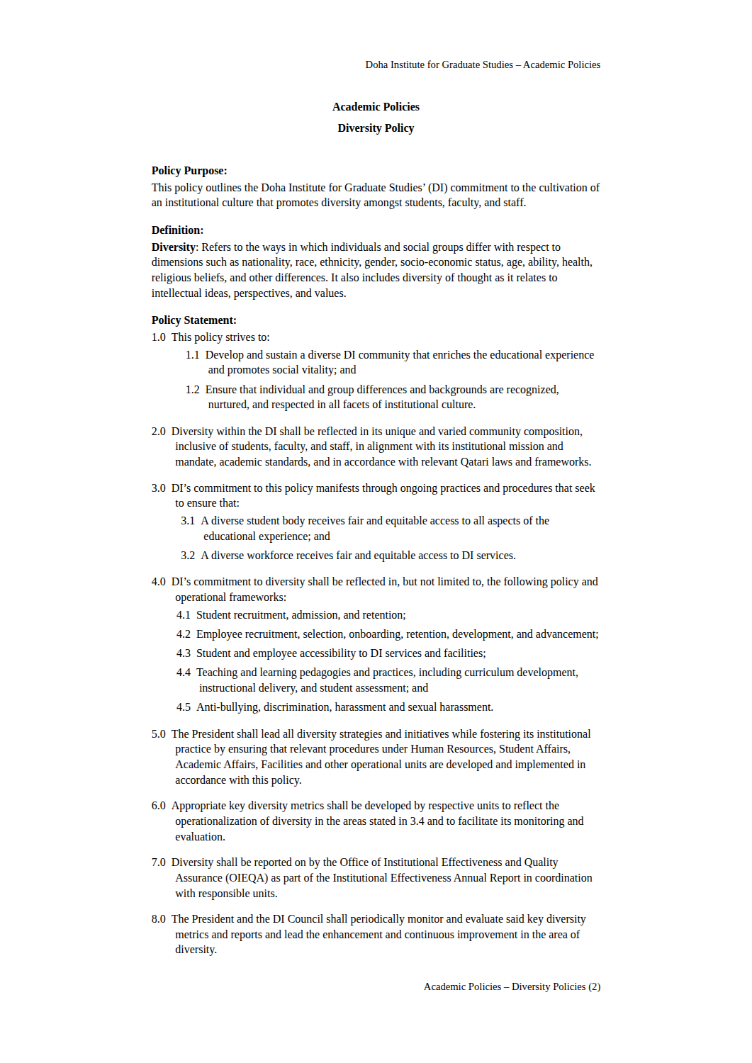Doha Institute for Graduate Studies – Academic Policies
Academic Policies
Diversity Policy
Policy Purpose:
This policy outlines the Doha Institute for Graduate Studies’ (DI) commitment to the cultivation of an institutional culture that promotes diversity amongst students, faculty, and staff.
Definition:
Diversity: Refers to the ways in which individuals and social groups differ with respect to dimensions such as nationality, race, ethnicity, gender, socio-economic status, age, ability, health, religious beliefs, and other differences. It also includes diversity of thought as it relates to intellectual ideas, perspectives, and values.
Policy Statement:
1.0 This policy strives to:
1.1 Develop and sustain a diverse DI community that enriches the educational experience and promotes social vitality; and
1.2 Ensure that individual and group differences and backgrounds are recognized, nurtured, and respected in all facets of institutional culture.
2.0 Diversity within the DI shall be reflected in its unique and varied community composition, inclusive of students, faculty, and staff, in alignment with its institutional mission and mandate, academic standards, and in accordance with relevant Qatari laws and frameworks.
3.0 DI’s commitment to this policy manifests through ongoing practices and procedures that seek to ensure that:
3.1 A diverse student body receives fair and equitable access to all aspects of the educational experience; and
3.2 A diverse workforce receives fair and equitable access to DI services.
4.0 DI’s commitment to diversity shall be reflected in, but not limited to, the following policy and operational frameworks:
4.1 Student recruitment, admission, and retention;
4.2 Employee recruitment, selection, onboarding, retention, development, and advancement;
4.3 Student and employee accessibility to DI services and facilities;
4.4 Teaching and learning pedagogies and practices, including curriculum development, instructional delivery, and student assessment; and
4.5 Anti-bullying, discrimination, harassment and sexual harassment.
5.0 The President shall lead all diversity strategies and initiatives while fostering its institutional practice by ensuring that relevant procedures under Human Resources, Student Affairs, Academic Affairs, Facilities and other operational units are developed and implemented in accordance with this policy.
6.0 Appropriate key diversity metrics shall be developed by respective units to reflect the operationalization of diversity in the areas stated in 3.4 and to facilitate its monitoring and evaluation.
7.0 Diversity shall be reported on by the Office of Institutional Effectiveness and Quality Assurance (OIEQA) as part of the Institutional Effectiveness Annual Report in coordination with responsible units.
8.0 The President and the DI Council shall periodically monitor and evaluate said key diversity metrics and reports and lead the enhancement and continuous improvement in the area of diversity.
Academic Policies – Diversity Policies (2)